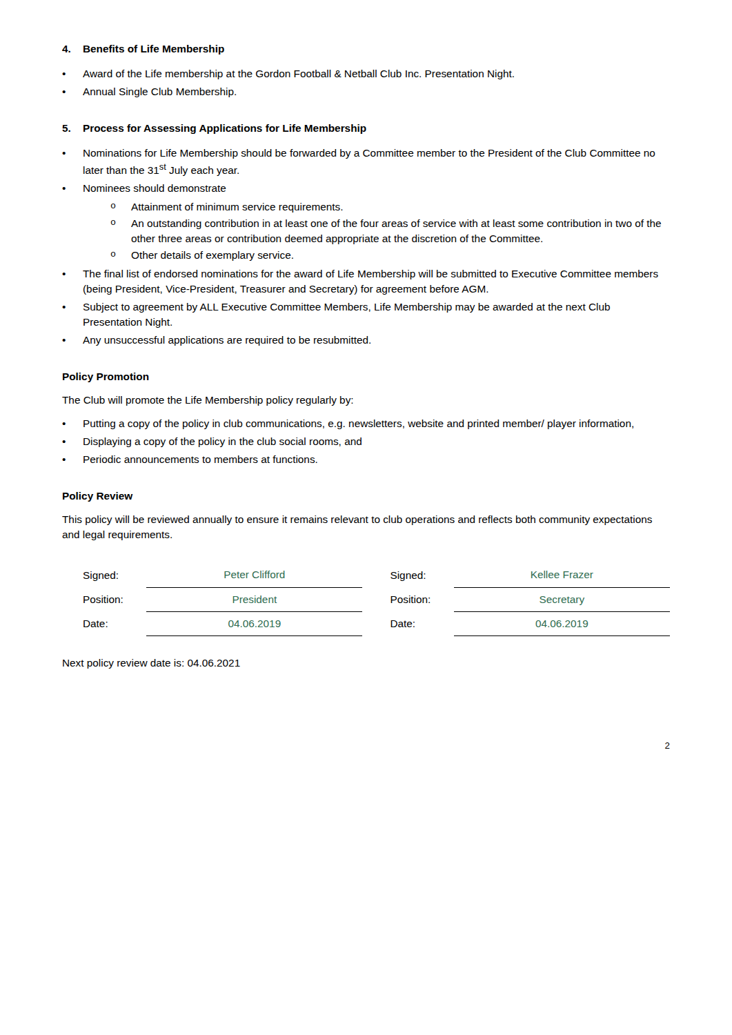4. Benefits of Life Membership
•Award of the Life membership at the Gordon Football & Netball Club Inc. Presentation Night.
•Annual Single Club Membership.
5. Process for Assessing Applications for Life Membership
•Nominations for Life Membership should be forwarded by a Committee member to the President of the Club Committee no later than the 31st July each year.
•Nominees should demonstrate
oAttainment of minimum service requirements.
oAn outstanding contribution in at least one of the four areas of service with at least some contribution in two of the other three areas or contribution deemed appropriate at the discretion of the Committee.
oOther details of exemplary service.
•The final list of endorsed nominations for the award of Life Membership will be submitted to Executive Committee members (being President, Vice-President, Treasurer and Secretary) for agreement before AGM.
•Subject to agreement by ALL Executive Committee Members, Life Membership may be awarded at the next Club Presentation Night.
•Any unsuccessful applications are required to be resubmitted.
Policy Promotion
The Club will promote the Life Membership policy regularly by:
•Putting a copy of the policy in club communications, e.g. newsletters, website and printed member/ player information,
•Displaying a copy of the policy in the club social rooms, and
•Periodic announcements to members at functions.
Policy Review
This policy will be reviewed annually to ensure it remains relevant to club operations and reflects both community expectations and legal requirements.
| Signed: | Peter Clifford | | Signed: | Kellee Frazer |
| Position: | President | | Position: | Secretary |
| Date: | 04.06.2019 | | Date: | 04.06.2019 |
Next policy review date is: 04.06.2021
2